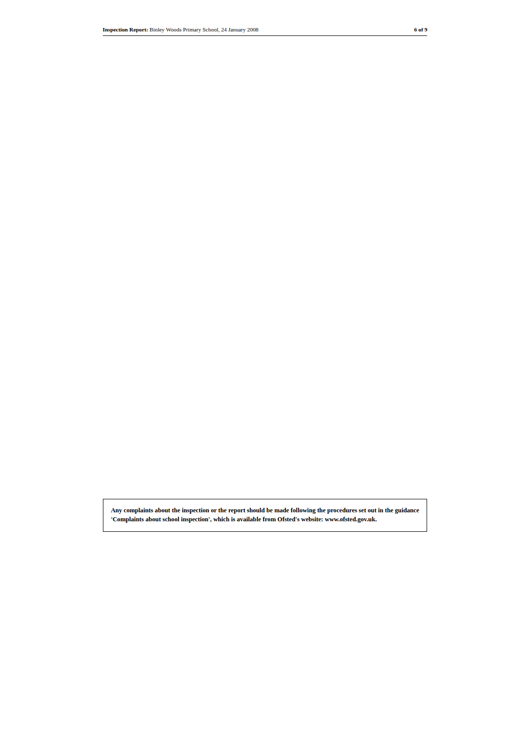Inspection Report: Binley Woods Primary School, 24 January 2008
6 of 9
Any complaints about the inspection or the report should be made following the procedures set out in the guidance 'Complaints about school inspection', which is available from Ofsted's website: www.ofsted.gov.uk.